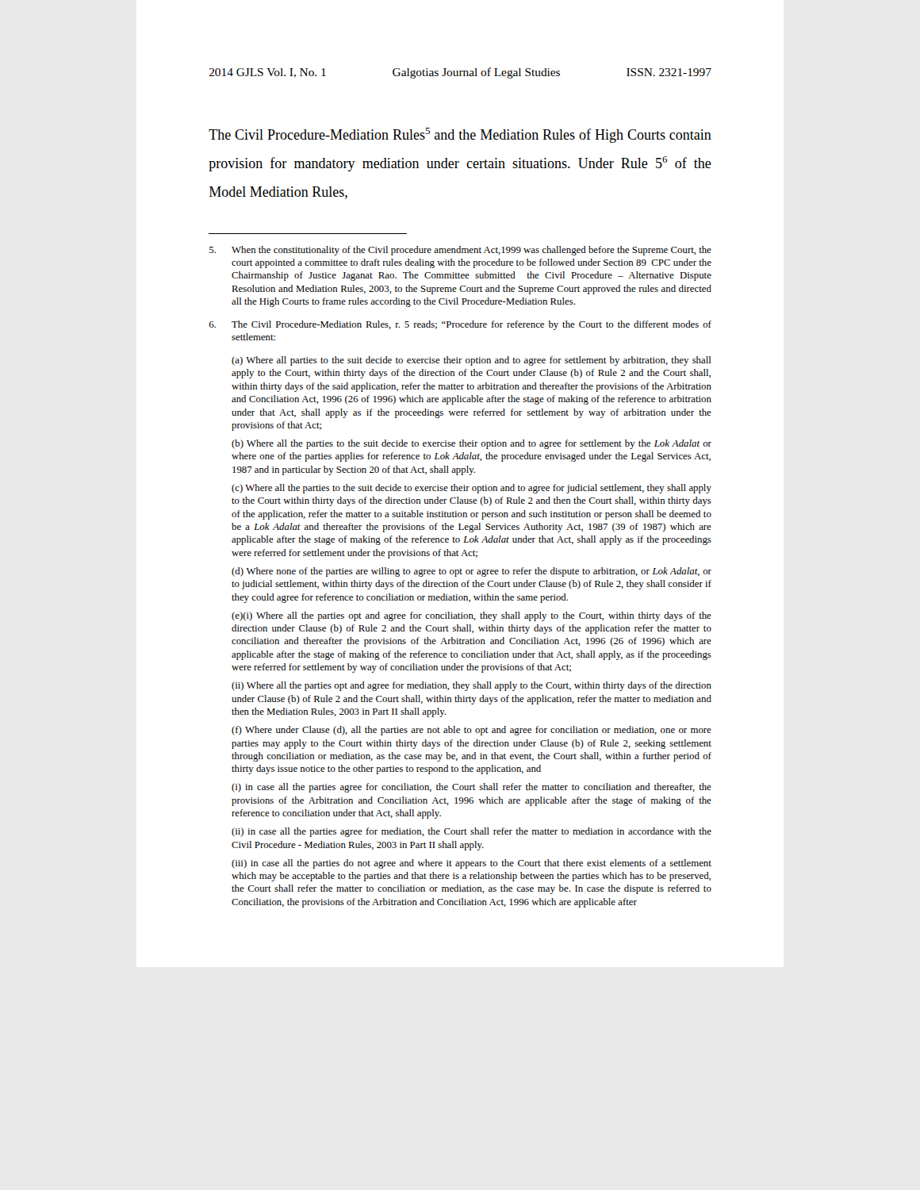2014 GJLS Vol. I, No. 1 Galgotias Journal of Legal Studies ISSN. 2321-1997
The Civil Procedure-Mediation Rules5 and the Mediation Rules of High Courts contain provision for mandatory mediation under certain situations. Under Rule 56 of the Model Mediation Rules,
5.
When the constitutionality of the Civil procedure amendment Act,1999 was challenged before the Supreme Court, the court appointed a committee to draft rules dealing with the procedure to be followed under Section 89 CPC under the Chairmanship of Justice Jaganat Rao. The Committee submitted the Civil Procedure – Alternative Dispute Resolution and Mediation Rules, 2003, to the Supreme Court and the Supreme Court approved the rules and directed all the High Courts to frame rules according to the Civil Procedure-Mediation Rules.
6.
The Civil Procedure-Mediation Rules, r. 5 reads; “Procedure for reference by the Court to the different modes of settlement:
(a) Where all parties to the suit decide to exercise their option and to agree for settlement by arbitration, they shall apply to the Court, within thirty days of the direction of the Court under Clause (b) of Rule 2 and the Court shall, within thirty days of the said application, refer the matter to arbitration and thereafter the provisions of the Arbitration and Conciliation Act, 1996 (26 of 1996) which are applicable after the stage of making of the reference to arbitration under that Act, shall apply as if the proceedings were referred for settlement by way of arbitration under the provisions of that Act;
(b) Where all the parties to the suit decide to exercise their option and to agree for settlement by the Lok Adalat or where one of the parties applies for reference to Lok Adalat, the procedure envisaged under the Legal Services Act, 1987 and in particular by Section 20 of that Act, shall apply.
(c) Where all the parties to the suit decide to exercise their option and to agree for judicial settlement, they shall apply to the Court within thirty days of the direction under Clause (b) of Rule 2 and then the Court shall, within thirty days of the application, refer the matter to a suitable institution or person and such institution or person shall be deemed to be a Lok Adalat and thereafter the provisions of the Legal Services Authority Act, 1987 (39 of 1987) which are applicable after the stage of making of the reference to Lok Adalat under that Act, shall apply as if the proceedings were referred for settlement under the provisions of that Act;
(d) Where none of the parties are willing to agree to opt or agree to refer the dispute to arbitration, or Lok Adalat, or to judicial settlement, within thirty days of the direction of the Court under Clause (b) of Rule 2, they shall consider if they could agree for reference to conciliation or mediation, within the same period.
(e)(i) Where all the parties opt and agree for conciliation, they shall apply to the Court, within thirty days of the direction under Clause (b) of Rule 2 and the Court shall, within thirty days of the application refer the matter to conciliation and thereafter the provisions of the Arbitration and Conciliation Act, 1996 (26 of 1996) which are applicable after the stage of making of the reference to conciliation under that Act, shall apply, as if the proceedings were referred for settlement by way of conciliation under the provisions of that Act;
(ii) Where all the parties opt and agree for mediation, they shall apply to the Court, within thirty days of the direction under Clause (b) of Rule 2 and the Court shall, within thirty days of the application, refer the matter to mediation and then the Mediation Rules, 2003 in Part II shall apply.
(f) Where under Clause (d), all the parties are not able to opt and agree for conciliation or mediation, one or more parties may apply to the Court within thirty days of the direction under Clause (b) of Rule 2, seeking settlement through conciliation or mediation, as the case may be, and in that event, the Court shall, within a further period of thirty days issue notice to the other parties to respond to the application, and
(i) in case all the parties agree for conciliation, the Court shall refer the matter to conciliation and thereafter, the provisions of the Arbitration and Conciliation Act, 1996 which are applicable after the stage of making of the reference to conciliation under that Act, shall apply.
(ii) in case all the parties agree for mediation, the Court shall refer the matter to mediation in accordance with the Civil Procedure - Mediation Rules, 2003 in Part II shall apply.
(iii) in case all the parties do not agree and where it appears to the Court that there exist elements of a settlement which may be acceptable to the parties and that there is a relationship between the parties which has to be preserved, the Court shall refer the matter to conciliation or mediation, as the case may be. In case the dispute is referred to Conciliation, the provisions of the Arbitration and Conciliation Act, 1996 which are applicable after